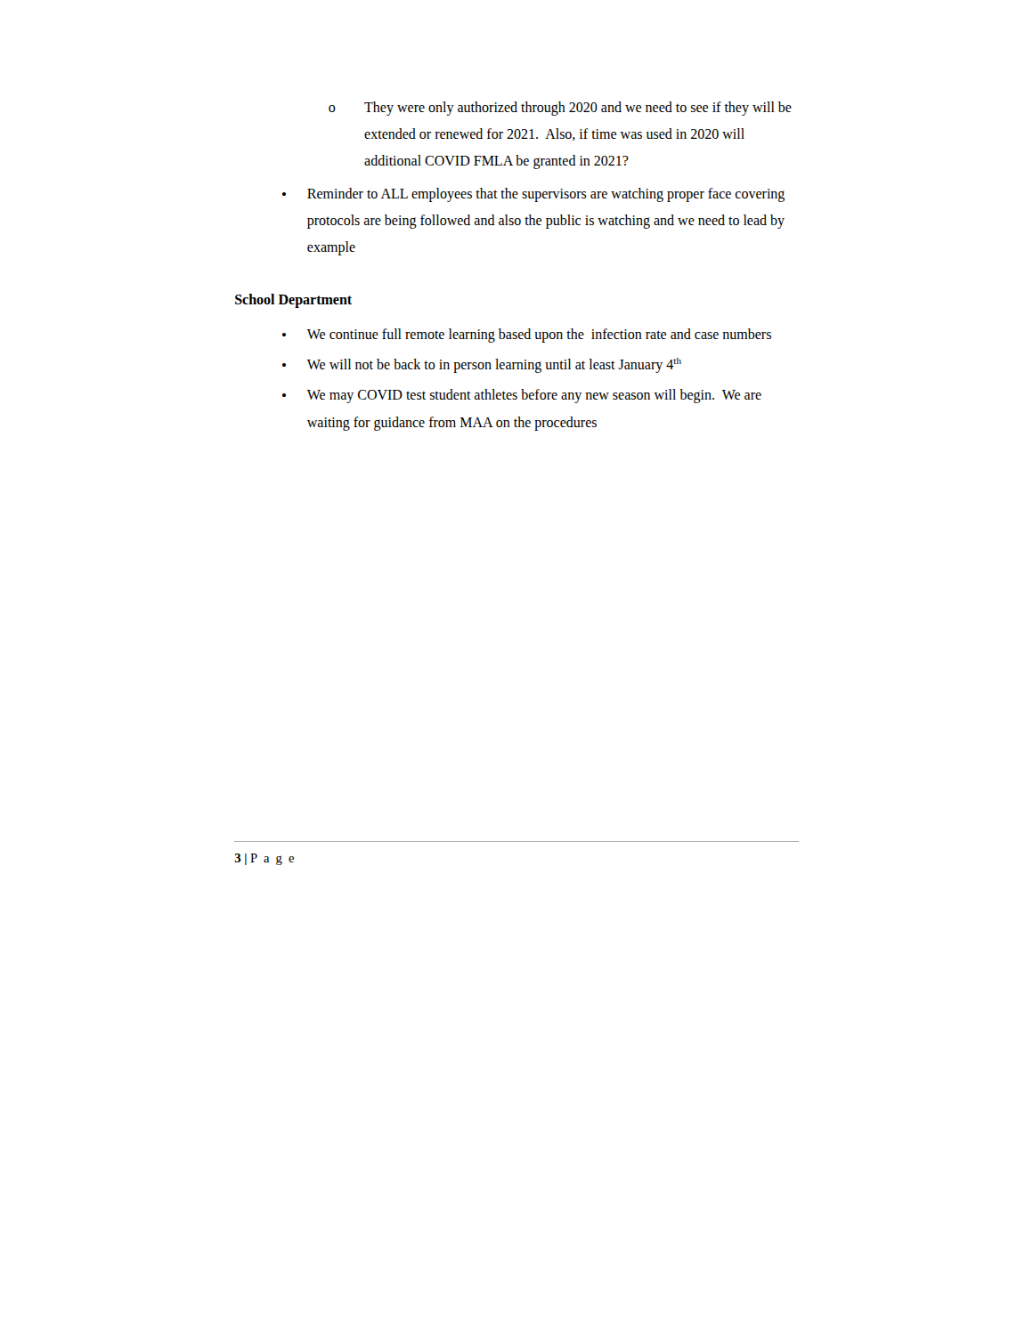They were only authorized through 2020 and we need to see if they will be extended or renewed for 2021. Also, if time was used in 2020 will additional COVID FMLA be granted in 2021?
Reminder to ALL employees that the supervisors are watching proper face covering protocols are being followed and also the public is watching and we need to lead by example
School Department
We continue full remote learning based upon the infection rate and case numbers
We will not be back to in person learning until at least January 4th
We may COVID test student athletes before any new season will begin. We are waiting for guidance from MAA on the procedures
3 | P a g e